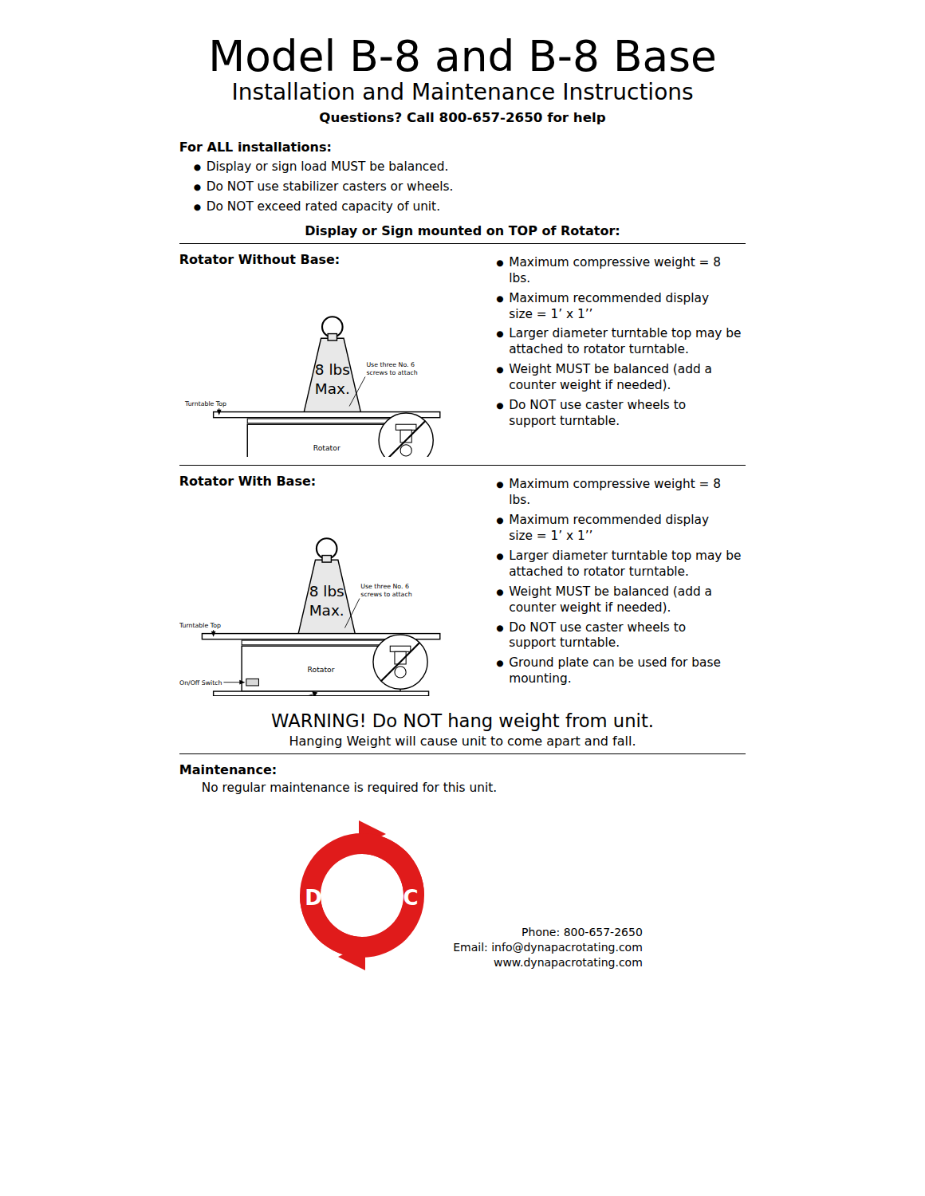Model B-8 and B-8 Base
Installation and Maintenance Instructions
Questions? Call 800-657-2650 for help
For ALL installations:
Display or sign load MUST be balanced.
Do NOT use stabilizer casters or wheels.
Do NOT exceed rated capacity of unit.
Display or Sign mounted on TOP of Rotator:
Rotator Without Base:
8 lbs Max. Rotator Turntable Top Use three No. 6 screws to attach Do NOT use caster wheels to balance load Base is open
Maximum compressive weight = 8 lbs.
Maximum recommended display
size = 1’ x 1’’
Larger diameter turntable top may be attached to rotator turntable.
Weight MUST be balanced (add a counter weight if needed).
Do NOT use caster wheels to
support turntable.
Rotator With Base:
8 lbs Max. Rotator Turntable Top Use three No. 6 screws to attach On/Off Switch Do NOT use caster wheels to balance load Ground plate - Use four No. 6 screws to mount
Maximum compressive weight = 8 lbs.
Maximum recommended display
size = 1’ x 1’’
Larger diameter turntable top may be attached to rotator turntable.
Weight MUST be balanced (add a counter weight if needed).
Do NOT use caster wheels to
support turntable.
Ground plate can be used for base mounting.
WARNING! Do NOT hang weight from unit.
Hanging Weight will cause unit to come apart and fall.
Maintenance:
No regular maintenance is required for this unit.
DYNAPAC
Phone: 800-657-2650
Email: info@dynapacrotating.com
www.dynapacrotating.com